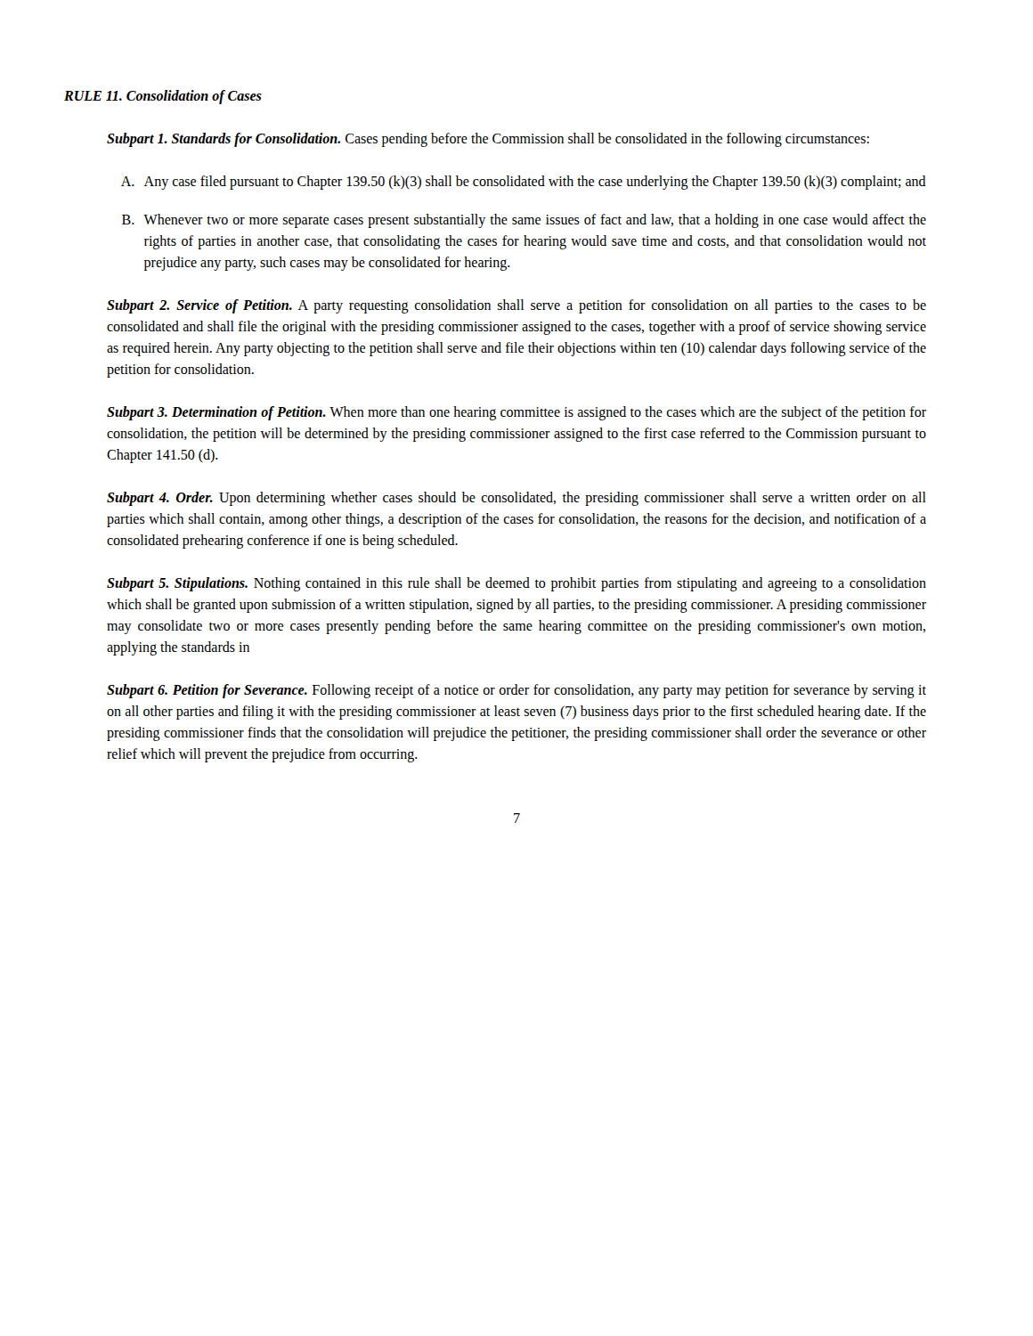RULE 11. Consolidation of Cases
Subpart 1. Standards for Consolidation. Cases pending before the Commission shall be consolidated in the following circumstances:
Any case filed pursuant to Chapter 139.50 (k)(3) shall be consolidated with the case underlying the Chapter 139.50 (k)(3) complaint; and
Whenever two or more separate cases present substantially the same issues of fact and law, that a holding in one case would affect the rights of parties in another case, that consolidating the cases for hearing would save time and costs, and that consolidation would not prejudice any party, such cases may be consolidated for hearing.
Subpart 2. Service of Petition. A party requesting consolidation shall serve a petition for consolidation on all parties to the cases to be consolidated and shall file the original with the presiding commissioner assigned to the cases, together with a proof of service showing service as required herein. Any party objecting to the petition shall serve and file their objections within ten (10) calendar days following service of the petition for consolidation.
Subpart 3. Determination of Petition. When more than one hearing committee is assigned to the cases which are the subject of the petition for consolidation, the petition will be determined by the presiding commissioner assigned to the first case referred to the Commission pursuant to Chapter 141.50 (d).
Subpart 4. Order. Upon determining whether cases should be consolidated, the presiding commissioner shall serve a written order on all parties which shall contain, among other things, a description of the cases for consolidation, the reasons for the decision, and notification of a consolidated prehearing conference if one is being scheduled.
Subpart 5. Stipulations. Nothing contained in this rule shall be deemed to prohibit parties from stipulating and agreeing to a consolidation which shall be granted upon submission of a written stipulation, signed by all parties, to the presiding commissioner. A presiding commissioner may consolidate two or more cases presently pending before the same hearing committee on the presiding commissioner's own motion, applying the standards in
Subpart 6. Petition for Severance. Following receipt of a notice or order for consolidation, any party may petition for severance by serving it on all other parties and filing it with the presiding commissioner at least seven (7) business days prior to the first scheduled hearing date. If the presiding commissioner finds that the consolidation will prejudice the petitioner, the presiding commissioner shall order the severance or other relief which will prevent the prejudice from occurring.
7